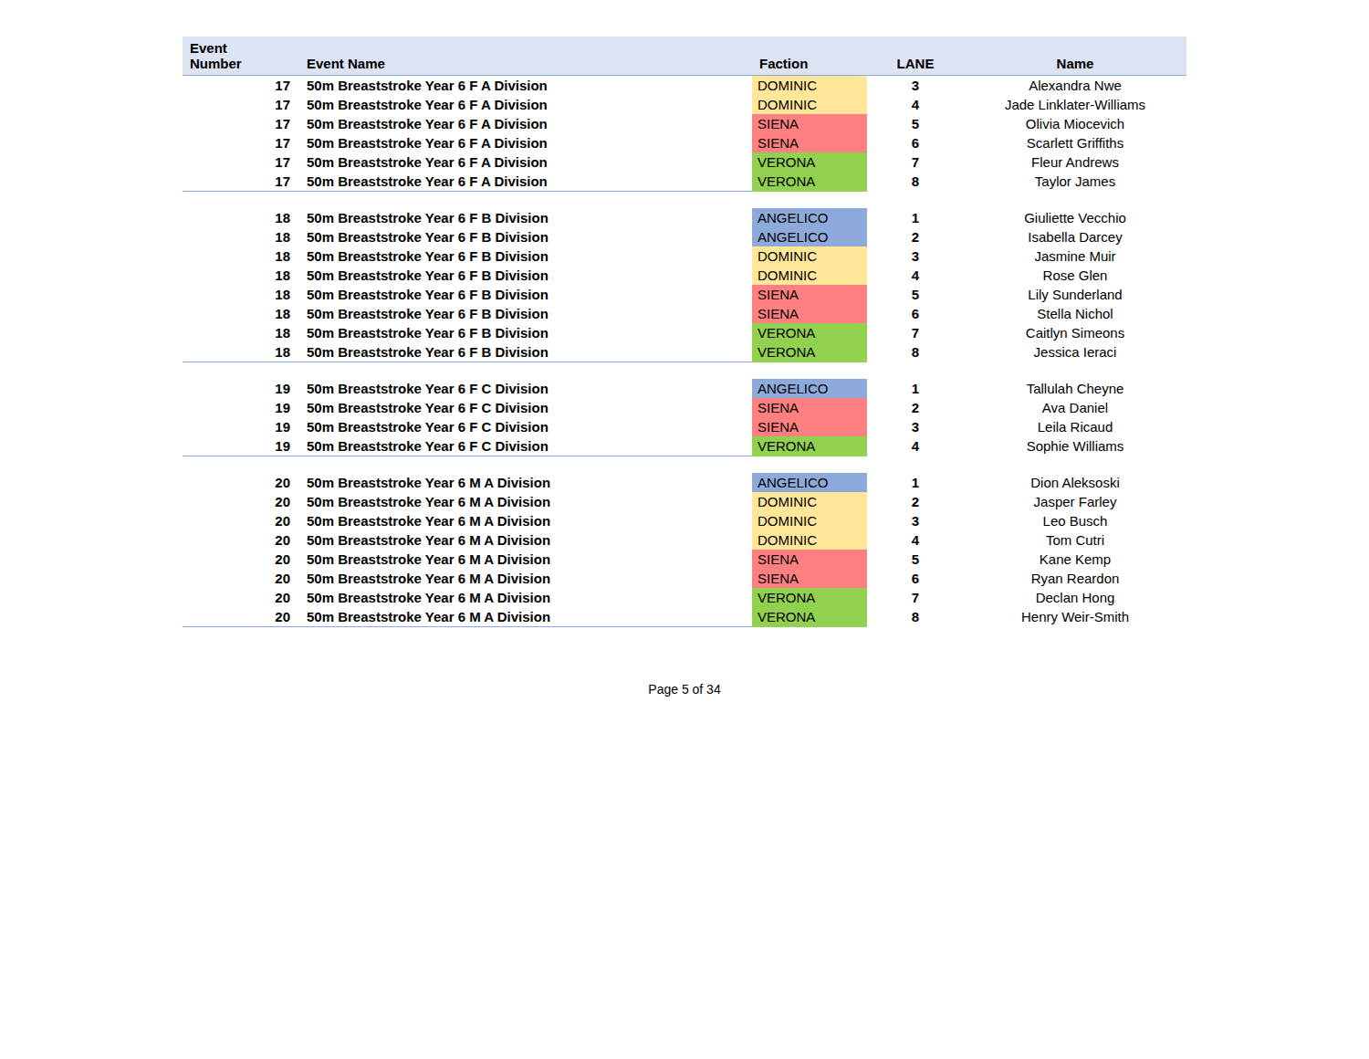| Event Number | Event Name | Faction | LANE | Name |
| --- | --- | --- | --- | --- |
| 17 | 50m Breaststroke Year 6 F A Division | DOMINIC | 3 | Alexandra Nwe |
| 17 | 50m Breaststroke Year 6 F A Division | DOMINIC | 4 | Jade Linklater-Williams |
| 17 | 50m Breaststroke Year 6 F A Division | SIENA | 5 | Olivia Miocevich |
| 17 | 50m Breaststroke Year 6 F A Division | SIENA | 6 | Scarlett Griffiths |
| 17 | 50m Breaststroke Year 6 F A Division | VERONA | 7 | Fleur Andrews |
| 17 | 50m Breaststroke Year 6 F A Division | VERONA | 8 | Taylor James |
| 18 | 50m Breaststroke Year 6 F B Division | ANGELICO | 1 | Giuliette Vecchio |
| 18 | 50m Breaststroke Year 6 F B Division | ANGELICO | 2 | Isabella Darcey |
| 18 | 50m Breaststroke Year 6 F B Division | DOMINIC | 3 | Jasmine Muir |
| 18 | 50m Breaststroke Year 6 F B Division | DOMINIC | 4 | Rose Glen |
| 18 | 50m Breaststroke Year 6 F B Division | SIENA | 5 | Lily Sunderland |
| 18 | 50m Breaststroke Year 6 F B Division | SIENA | 6 | Stella Nichol |
| 18 | 50m Breaststroke Year 6 F B Division | VERONA | 7 | Caitlyn Simeons |
| 18 | 50m Breaststroke Year 6 F B Division | VERONA | 8 | Jessica Ieraci |
| 19 | 50m Breaststroke Year 6 F C Division | ANGELICO | 1 | Tallulah Cheyne |
| 19 | 50m Breaststroke Year 6 F C Division | SIENA | 2 | Ava Daniel |
| 19 | 50m Breaststroke Year 6 F C Division | SIENA | 3 | Leila Ricaud |
| 19 | 50m Breaststroke Year 6 F C Division | VERONA | 4 | Sophie Williams |
| 20 | 50m Breaststroke Year 6 M A Division | ANGELICO | 1 | Dion Aleksoski |
| 20 | 50m Breaststroke Year 6 M A Division | DOMINIC | 2 | Jasper Farley |
| 20 | 50m Breaststroke Year 6 M A Division | DOMINIC | 3 | Leo Busch |
| 20 | 50m Breaststroke Year 6 M A Division | DOMINIC | 4 | Tom Cutri |
| 20 | 50m Breaststroke Year 6 M A Division | SIENA | 5 | Kane Kemp |
| 20 | 50m Breaststroke Year 6 M A Division | SIENA | 6 | Ryan Reardon |
| 20 | 50m Breaststroke Year 6 M A Division | VERONA | 7 | Declan Hong |
| 20 | 50m Breaststroke Year 6 M A Division | VERONA | 8 | Henry Weir-Smith |
Page 5 of 34